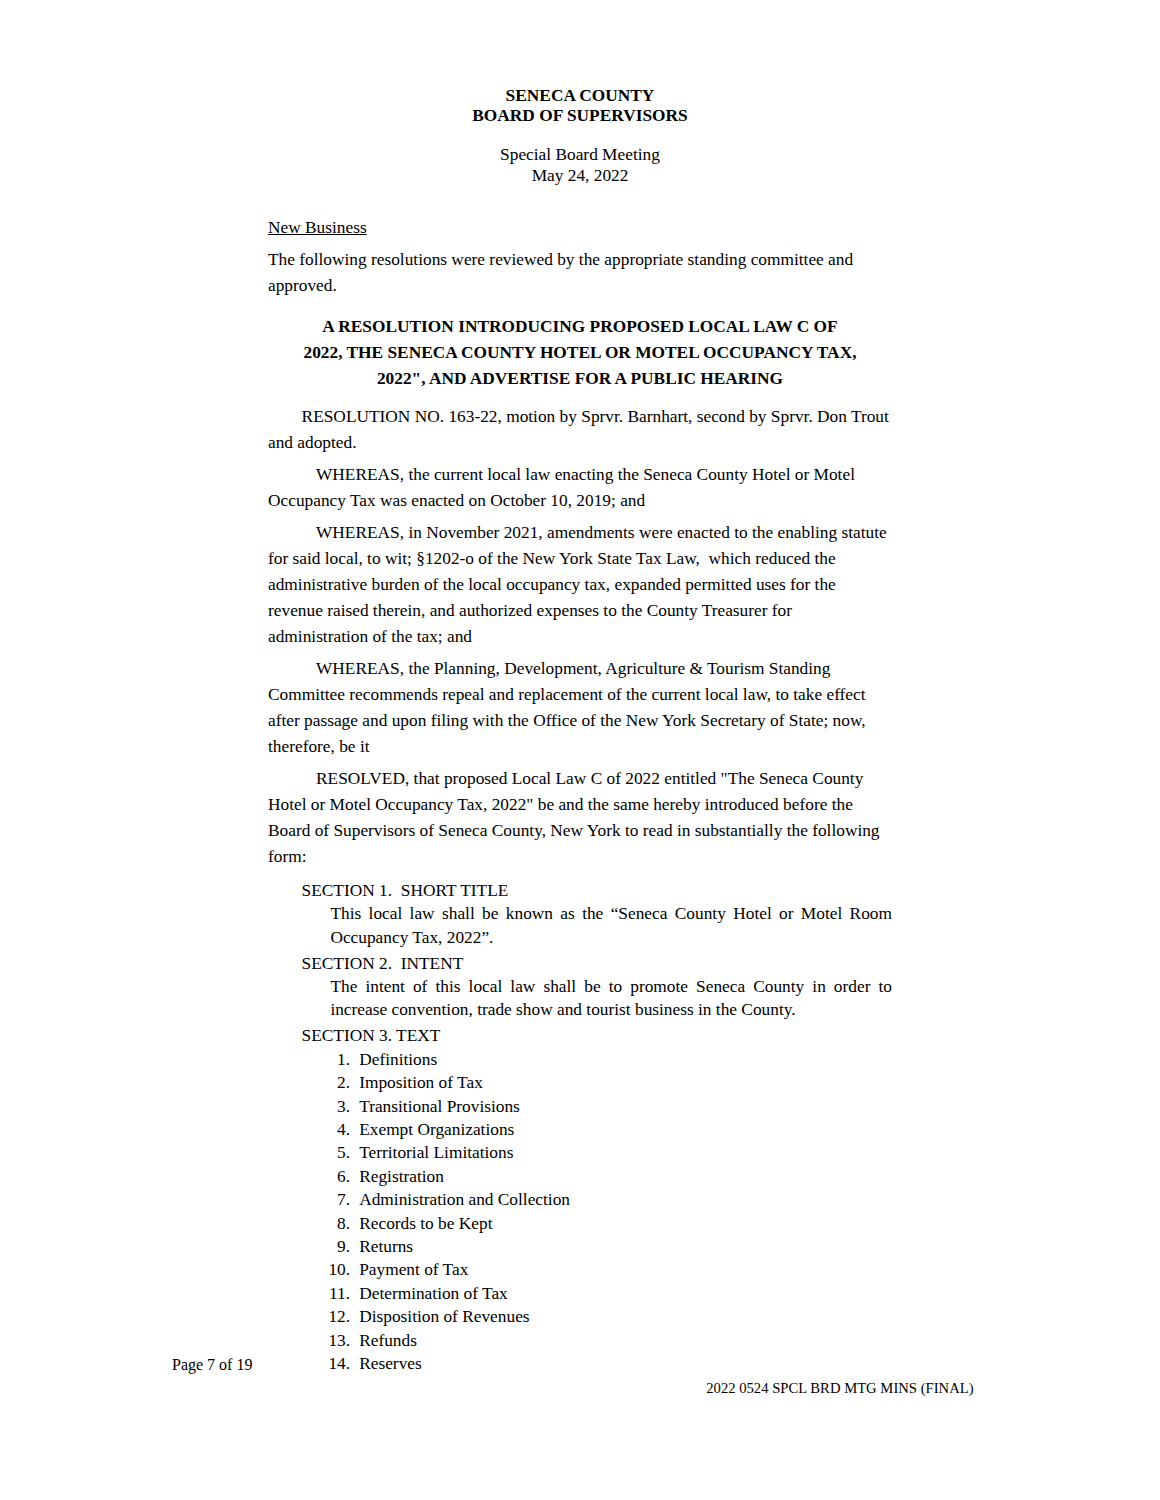SENECA COUNTY
BOARD OF SUPERVISORS
Special Board Meeting
May 24, 2022
New Business
The following resolutions were reviewed by the appropriate standing committee and approved.
A RESOLUTION INTRODUCING PROPOSED LOCAL LAW C OF 2022, THE SENECA COUNTY HOTEL OR MOTEL OCCUPANCY TAX, 2022", AND ADVERTISE FOR A PUBLIC HEARING
RESOLUTION NO. 163-22, motion by Sprvr. Barnhart, second by Sprvr. Don Trout and adopted.
WHEREAS, the current local law enacting the Seneca County Hotel or Motel Occupancy Tax was enacted on October 10, 2019; and
WHEREAS, in November 2021, amendments were enacted to the enabling statute for said local, to wit; §1202-o of the New York State Tax Law, which reduced the administrative burden of the local occupancy tax, expanded permitted uses for the revenue raised therein, and authorized expenses to the County Treasurer for administration of the tax; and
WHEREAS, the Planning, Development, Agriculture & Tourism Standing Committee recommends repeal and replacement of the current local law, to take effect after passage and upon filing with the Office of the New York Secretary of State; now, therefore, be it
RESOLVED, that proposed Local Law C of 2022 entitled "The Seneca County Hotel or Motel Occupancy Tax, 2022" be and the same hereby introduced before the Board of Supervisors of Seneca County, New York to read in substantially the following form:
SECTION 1. SHORT TITLE
This local law shall be known as the “Seneca County Hotel or Motel Room Occupancy Tax, 2022”.
SECTION 2. INTENT
The intent of this local law shall be to promote Seneca County in order to increase convention, trade show and tourist business in the County.
SECTION 3. TEXT
Definitions
Imposition of Tax
Transitional Provisions
Exempt Organizations
Territorial Limitations
Registration
Administration and Collection
Records to be Kept
Returns
Payment of Tax
Determination of Tax
Disposition of Revenues
Refunds
Reserves
Page 7 of 19
2022 0524 SPCL BRD MTG MINS (FINAL)